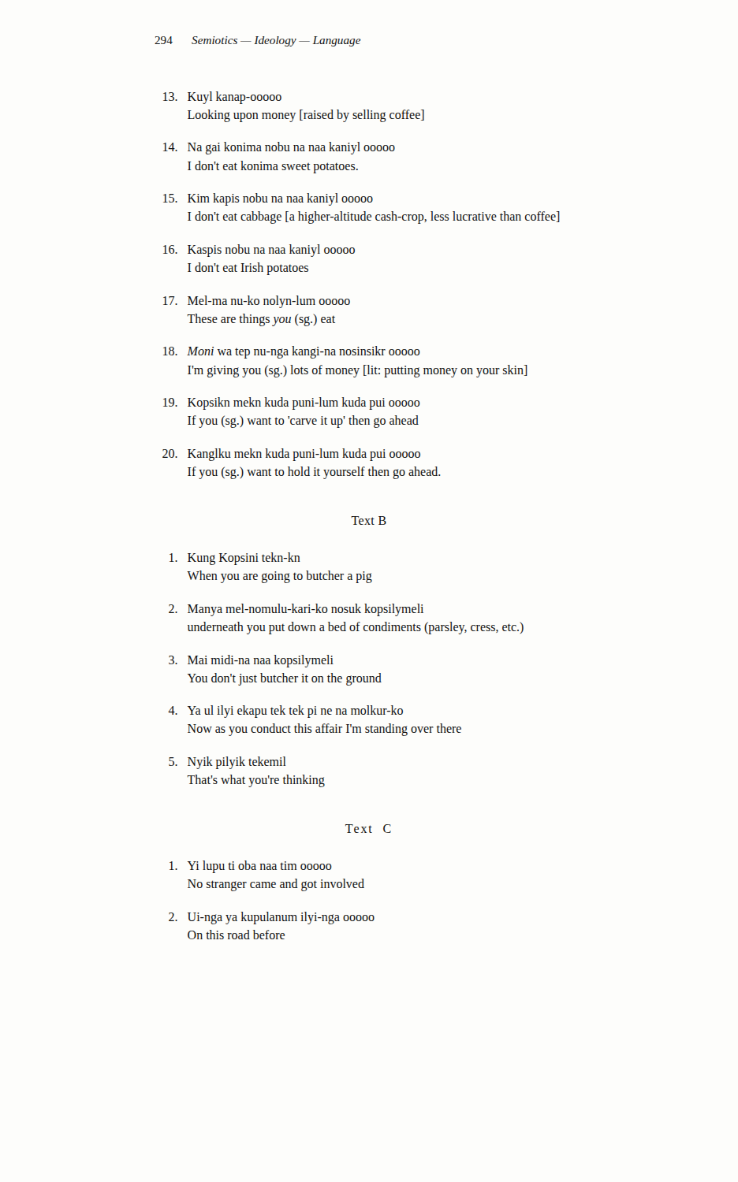294 Semiotics — Ideology — Language
13. Kuyl kanap-ooooo Looking upon money [raised by selling coffee]
14. Na gai konima nobu na naa kaniyl ooooo I don't eat konima sweet potatoes.
15. Kim kapis nobu na naa kaniyl ooooo I don't eat cabbage [a higher-altitude cash-crop, less lucrative than coffee]
16. Kaspis nobu na naa kaniyl ooooo I don't eat Irish potatoes
17. Mel-ma nu-ko nolyn-lum ooooo These are things you (sg.) eat
18. Moni wa tep nu-nga kangi-na nosinsikr ooooo I'm giving you (sg.) lots of money [lit: putting money on your skin]
19. Kopsikn mekn kuda puni-lum kuda pui ooooo If you (sg.) want to 'carve it up' then go ahead
20. Kanglku mekn kuda puni-lum kuda pui ooooo If you (sg.) want to hold it yourself then go ahead.
Text B
1. Kung Kopsini tekn-kn When you are going to butcher a pig
2. Manya mel-nomulu-kari-ko nosuk kopsilymeli underneath you put down a bed of condiments (parsley, cress, etc.)
3. Mai midi-na naa kopsilymeli You don't just butcher it on the ground
4. Ya ul ilyi ekapu tek tek pi ne na molkur-ko Now as you conduct this affair I'm standing over there
5. Nyik pilyik tekemil That's what you're thinking
Text C
1. Yi lupu ti oba naa tim ooooo No stranger came and got involved
2. Ui-nga ya kupulanum ilyi-nga ooooo On this road before